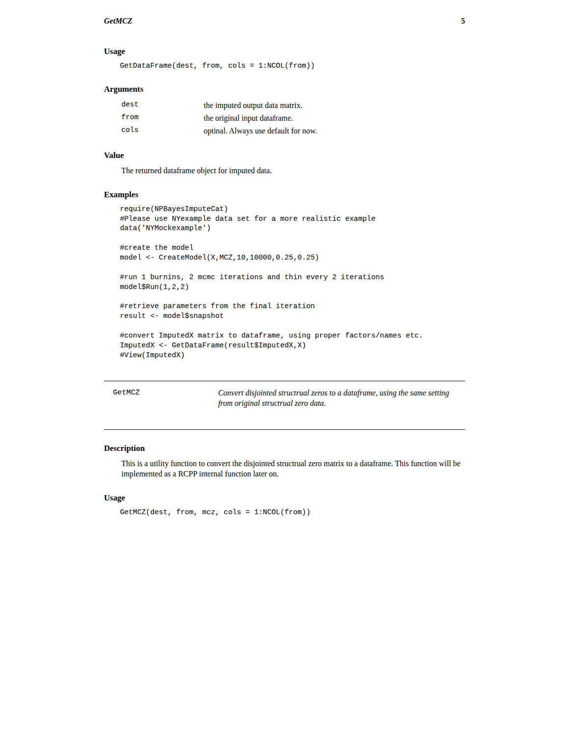GetMCZ 5
Usage
GetDataFrame(dest, from, cols = 1:NCOL(from))
Arguments
dest
the imputed output data matrix.
from
the original input dataframe.
cols
optinal. Always use default for now.
Value
The returned dataframe object for imputed data.
Examples
require(NPBayesImputeCat)
#Please use NYexample data set for a more realistic example
data('NYMockexample')

#create the model
model <- CreateModel(X,MCZ,10,10000,0.25,0.25)

#run 1 burnins, 2 mcmc iterations and thin every 2 iterations
model$Run(1,2,2)

#retrieve parameters from the final iteration
result <- model$snapshot

#convert ImputedX matrix to dataframe, using proper factors/names etc.
ImputedX <- GetDataFrame(result$ImputedX,X)
#View(ImputedX)
GetMCZ
Convert disjointed structrual zeros to a dataframe, using the same setting from original structrual zero data.
Description
This is a utility function to convert the disjointed structrual zero matrix to a dataframe. This function will be implemented as a RCPP internal function later on.
Usage
GetMCZ(dest, from, mcz, cols = 1:NCOL(from))